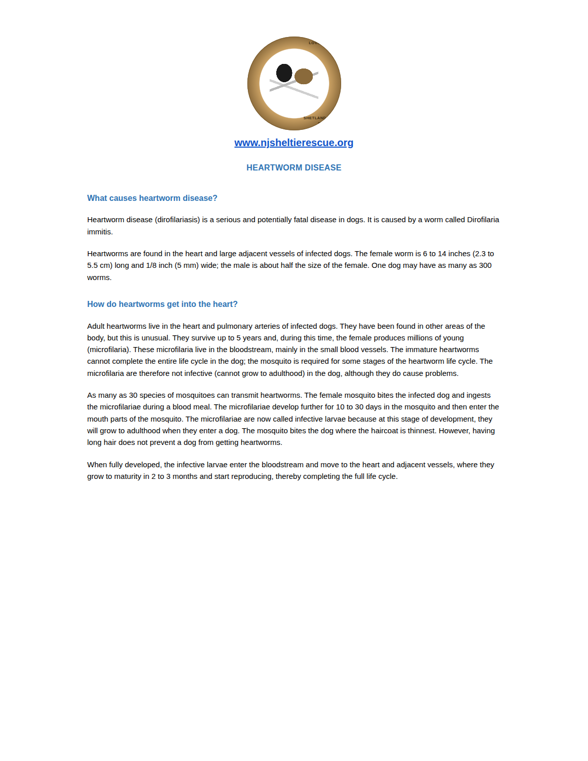LOVE • LOYALTY • FRIENDSHIP SHETLAND SHEEPDOG PLACEMENT SERVICES OF NJ, INC.
www.njsheltierescue.org
HEARTWORM DISEASE
What causes heartworm disease?
Heartworm disease (dirofilariasis) is a serious and potentially fatal disease in dogs. It is caused by a worm called Dirofilaria immitis.
Heartworms are found in the heart and large adjacent vessels of infected dogs. The female worm is 6 to 14 inches (2.3 to 5.5 cm) long and 1/8 inch (5 mm) wide; the male is about half the size of the female. One dog may have as many as 300 worms.
How do heartworms get into the heart?
Adult heartworms live in the heart and pulmonary arteries of infected dogs. They have been found in other areas of the body, but this is unusual. They survive up to 5 years and, during this time, the female produces millions of young (microfilaria). These microfilaria live in the bloodstream, mainly in the small blood vessels. The immature heartworms cannot complete the entire life cycle in the dog; the mosquito is required for some stages of the heartworm life cycle. The microfilaria are therefore not infective (cannot grow to adulthood) in the dog, although they do cause problems.
As many as 30 species of mosquitoes can transmit heartworms. The female mosquito bites the infected dog and ingests the microfilariae during a blood meal. The microfilariae develop further for 10 to 30 days in the mosquito and then enter the mouth parts of the mosquito. The microfilariae are now called infective larvae because at this stage of development, they will grow to adulthood when they enter a dog. The mosquito bites the dog where the haircoat is thinnest. However, having long hair does not prevent a dog from getting heartworms.
When fully developed, the infective larvae enter the bloodstream and move to the heart and adjacent vessels, where they grow to maturity in 2 to 3 months and start reproducing, thereby completing the full life cycle.